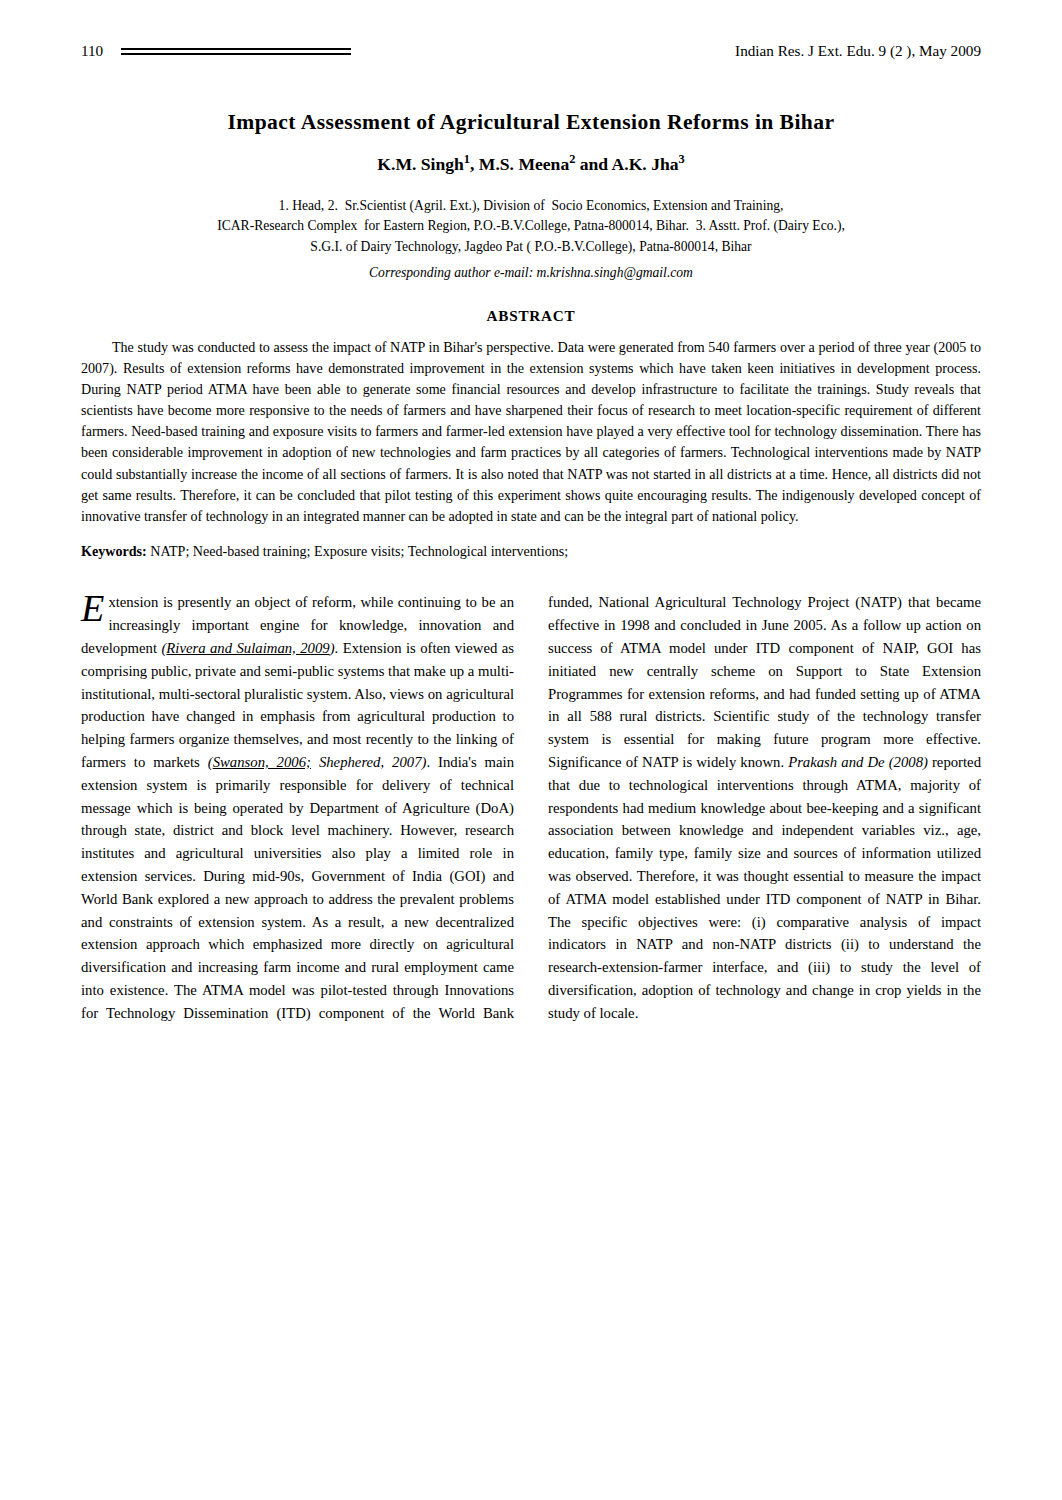110
Indian Res. J Ext. Edu. 9 (2 ), May 2009
Impact Assessment of Agricultural Extension Reforms in Bihar
K.M. Singh1, M.S. Meena2 and A.K. Jha3
1. Head, 2. Sr.Scientist (Agril. Ext.), Division of Socio Economics, Extension and Training,
ICAR-Research Complex for Eastern Region, P.O.-B.V.College, Patna-800014, Bihar. 3. Asstt. Prof. (Dairy Eco.),
S.G.I. of Dairy Technology, Jagdeo Pat ( P.O.-B.V.College), Patna-800014, Bihar
Corresponding author e-mail: m.krishna.singh@gmail.com
ABSTRACT
The study was conducted to assess the impact of NATP in Bihar's perspective. Data were generated from 540 farmers over a period of three year (2005 to 2007). Results of extension reforms have demonstrated improvement in the extension systems which have taken keen initiatives in development process. During NATP period ATMA have been able to generate some financial resources and develop infrastructure to facilitate the trainings. Study reveals that scientists have become more responsive to the needs of farmers and have sharpened their focus of research to meet location-specific requirement of different farmers. Need-based training and exposure visits to farmers and farmer-led extension have played a very effective tool for technology dissemination. There has been considerable improvement in adoption of new technologies and farm practices by all categories of farmers. Technological interventions made by NATP could substantially increase the income of all sections of farmers. It is also noted that NATP was not started in all districts at a time. Hence, all districts did not get same results. Therefore, it can be concluded that pilot testing of this experiment shows quite encouraging results. The indigenously developed concept of innovative transfer of technology in an integrated manner can be adopted in state and can be the integral part of national policy.
Keywords: NATP; Need-based training; Exposure visits; Technological interventions;
Extension is presently an object of reform, while continuing to be an increasingly important engine for knowledge, innovation and development (Rivera and Sulaiman, 2009). Extension is often viewed as comprising public, private and semi-public systems that make up a multi-institutional, multi-sectoral pluralistic system. Also, views on agricultural production have changed in emphasis from agricultural production to helping farmers organize themselves, and most recently to the linking of farmers to markets (Swanson, 2006; Shephered, 2007). India's main extension system is primarily responsible for delivery of technical message which is being operated by Department of Agriculture (DoA) through state, district and block level machinery. However, research institutes and agricultural universities also play a limited role in extension services. During mid-90s, Government of India (GOI) and World Bank explored a new approach to address the prevalent problems and constraints of extension system. As a result, a new decentralized extension approach which emphasized more directly on agricultural diversification and increasing farm income and rural employment came into existence. The ATMA model was pilot-tested through Innovations for Technology Dissemination (ITD) component of the World Bank funded, National Agricultural Technology Project (NATP) that became effective in 1998 and concluded in June 2005. As a follow up action on success of ATMA model under ITD component of NAIP, GOI has initiated new centrally scheme on Support to State Extension Programmes for extension reforms, and had funded setting up of ATMA in all 588 rural districts. Scientific study of the technology transfer system is essential for making future program more effective. Significance of NATP is widely known. Prakash and De (2008) reported that due to technological interventions through ATMA, majority of respondents had medium knowledge about bee-keeping and a significant association between knowledge and independent variables viz., age, education, family type, family size and sources of information utilized was observed. Therefore, it was thought essential to measure the impact of ATMA model established under ITD component of NATP in Bihar. The specific objectives were: (i) comparative analysis of impact indicators in NATP and non-NATP districts (ii) to understand the research-extension-farmer interface, and (iii) to study the level of diversification, adoption of technology and change in crop yields in the study of locale.